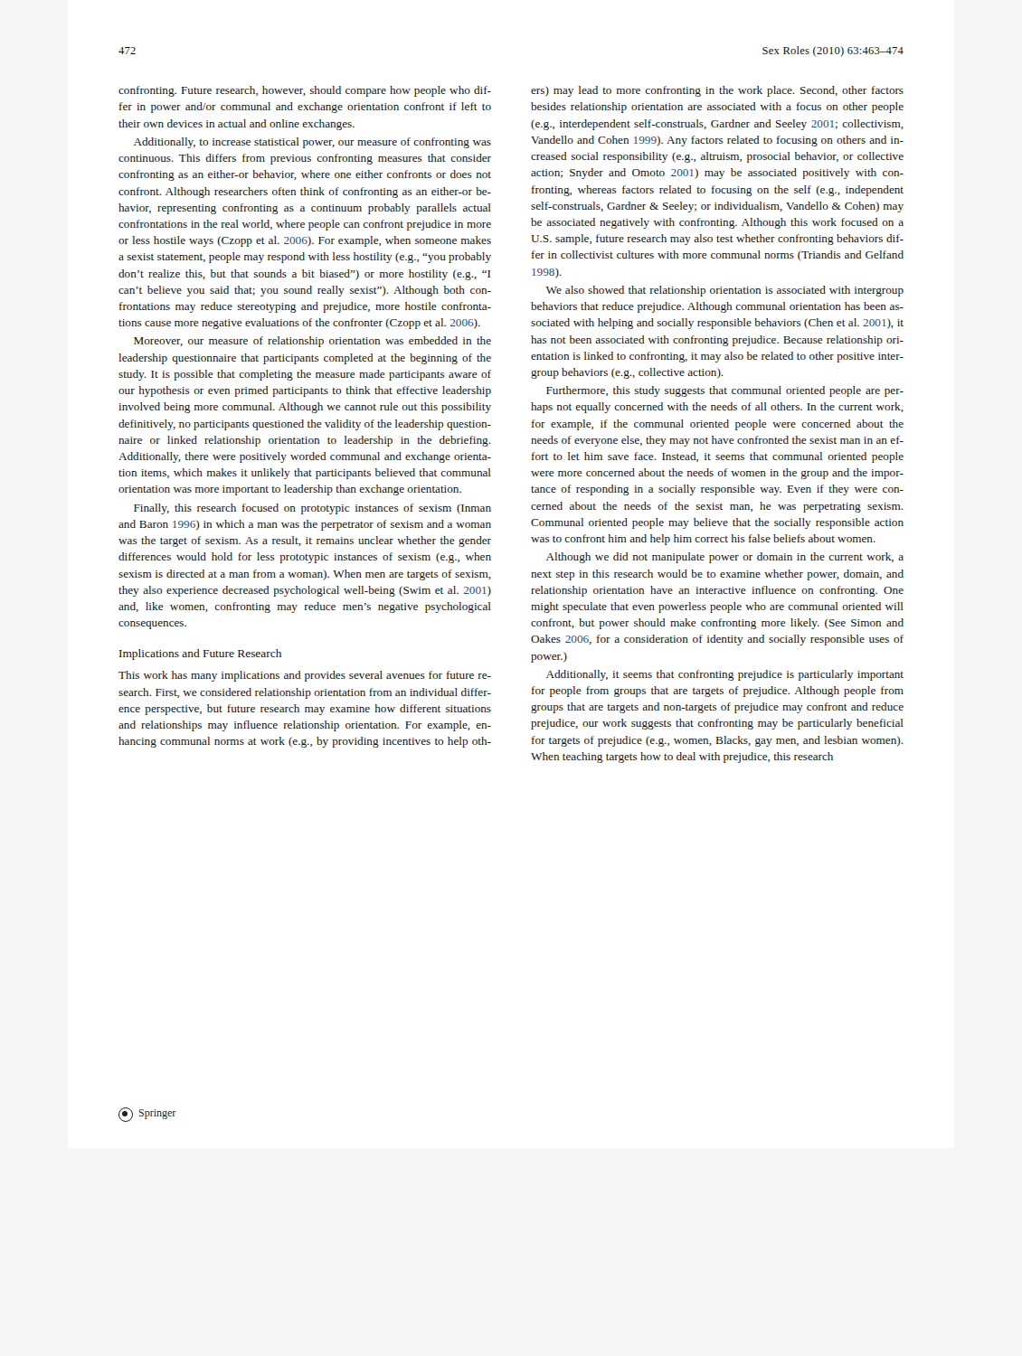472
Sex Roles (2010) 63:463–474
confronting. Future research, however, should compare how people who differ in power and/or communal and exchange orientation confront if left to their own devices in actual and online exchanges.
Additionally, to increase statistical power, our measure of confronting was continuous. This differs from previous confronting measures that consider confronting as an either-or behavior, where one either confronts or does not confront. Although researchers often think of confronting as an either-or behavior, representing confronting as a continuum probably parallels actual confrontations in the real world, where people can confront prejudice in more or less hostile ways (Czopp et al. 2006). For example, when someone makes a sexist statement, people may respond with less hostility (e.g., “you probably don’t realize this, but that sounds a bit biased”) or more hostility (e.g., “I can’t believe you said that; you sound really sexist”). Although both confrontations may reduce stereotyping and prejudice, more hostile confrontations cause more negative evaluations of the confronter (Czopp et al. 2006).
Moreover, our measure of relationship orientation was embedded in the leadership questionnaire that participants completed at the beginning of the study. It is possible that completing the measure made participants aware of our hypothesis or even primed participants to think that effective leadership involved being more communal. Although we cannot rule out this possibility definitively, no participants questioned the validity of the leadership questionnaire or linked relationship orientation to leadership in the debriefing. Additionally, there were positively worded communal and exchange orientation items, which makes it unlikely that participants believed that communal orientation was more important to leadership than exchange orientation.
Finally, this research focused on prototypic instances of sexism (Inman and Baron 1996) in which a man was the perpetrator of sexism and a woman was the target of sexism. As a result, it remains unclear whether the gender differences would hold for less prototypic instances of sexism (e.g., when sexism is directed at a man from a woman). When men are targets of sexism, they also experience decreased psychological well-being (Swim et al. 2001) and, like women, confronting may reduce men’s negative psychological consequences.
Implications and Future Research
This work has many implications and provides several avenues for future research. First, we considered relationship orientation from an individual difference perspective, but future research may examine how different situations and relationships may influence relationship orientation. For example, enhancing communal norms at work (e.g., by providing incentives to help others) may lead to more confronting in the work place. Second, other factors besides relationship orientation are associated with a focus on other people (e.g., interdependent self-construals, Gardner and Seeley 2001; collectivism, Vandello and Cohen 1999). Any factors related to focusing on others and increased social responsibility (e.g., altruism, prosocial behavior, or collective action; Snyder and Omoto 2001) may be associated positively with confronting, whereas factors related to focusing on the self (e.g., independent self-construals, Gardner & Seeley; or individualism, Vandello & Cohen) may be associated negatively with confronting. Although this work focused on a U.S. sample, future research may also test whether confronting behaviors differ in collectivist cultures with more communal norms (Triandis and Gelfand 1998).
We also showed that relationship orientation is associated with intergroup behaviors that reduce prejudice. Although communal orientation has been associated with helping and socially responsible behaviors (Chen et al. 2001), it has not been associated with confronting prejudice. Because relationship orientation is linked to confronting, it may also be related to other positive intergroup behaviors (e.g., collective action).
Furthermore, this study suggests that communal oriented people are perhaps not equally concerned with the needs of all others. In the current work, for example, if the communal oriented people were concerned about the needs of everyone else, they may not have confronted the sexist man in an effort to let him save face. Instead, it seems that communal oriented people were more concerned about the needs of women in the group and the importance of responding in a socially responsible way. Even if they were concerned about the needs of the sexist man, he was perpetrating sexism. Communal oriented people may believe that the socially responsible action was to confront him and help him correct his false beliefs about women.
Although we did not manipulate power or domain in the current work, a next step in this research would be to examine whether power, domain, and relationship orientation have an interactive influence on confronting. One might speculate that even powerless people who are communal oriented will confront, but power should make confronting more likely. (See Simon and Oakes 2006, for a consideration of identity and socially responsible uses of power.)
Additionally, it seems that confronting prejudice is particularly important for people from groups that are targets of prejudice. Although people from groups that are targets and non-targets of prejudice may confront and reduce prejudice, our work suggests that confronting may be particularly beneficial for targets of prejudice (e.g., women, Blacks, gay men, and lesbian women). When teaching targets how to deal with prejudice, this research
Springer